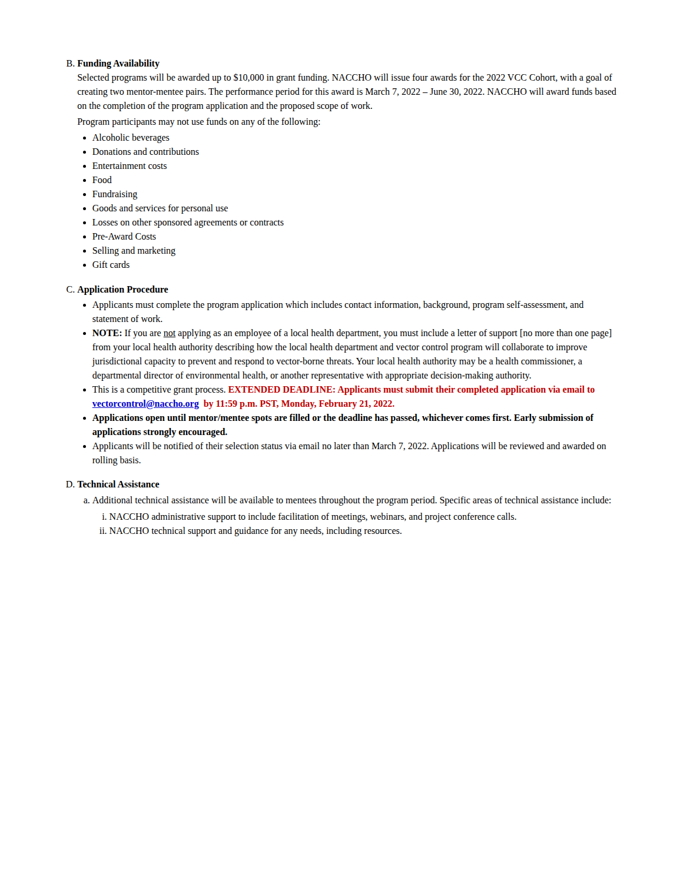Funding Availability
Selected programs will be awarded up to $10,000 in grant funding. NACCHO will issue four awards for the 2022 VCC Cohort, with a goal of creating two mentor-mentee pairs. The performance period for this award is March 7, 2022 – June 30, 2022. NACCHO will award funds based on the completion of the program application and the proposed scope of work.
Program participants may not use funds on any of the following:
Alcoholic beverages
Donations and contributions
Entertainment costs
Food
Fundraising
Goods and services for personal use
Losses on other sponsored agreements or contracts
Pre-Award Costs
Selling and marketing
Gift cards
Application Procedure
Applicants must complete the program application which includes contact information, background, program self-assessment, and statement of work.
NOTE: If you are not applying as an employee of a local health department, you must include a letter of support [no more than one page] from your local health authority describing how the local health department and vector control program will collaborate to improve jurisdictional capacity to prevent and respond to vector-borne threats. Your local health authority may be a health commissioner, a departmental director of environmental health, or another representative with appropriate decision-making authority.
This is a competitive grant process. EXTENDED DEADLINE: Applicants must submit their completed application via email to vectorcontrol@naccho.org by 11:59 p.m. PST, Monday, February 21, 2022.
Applications open until mentor/mentee spots are filled or the deadline has passed, whichever comes first. Early submission of applications strongly encouraged.
Applicants will be notified of their selection status via email no later than March 7, 2022. Applications will be reviewed and awarded on rolling basis.
Technical Assistance
Additional technical assistance will be available to mentees throughout the program period. Specific areas of technical assistance include:
NACCHO administrative support to include facilitation of meetings, webinars, and project conference calls.
NACCHO technical support and guidance for any needs, including resources.